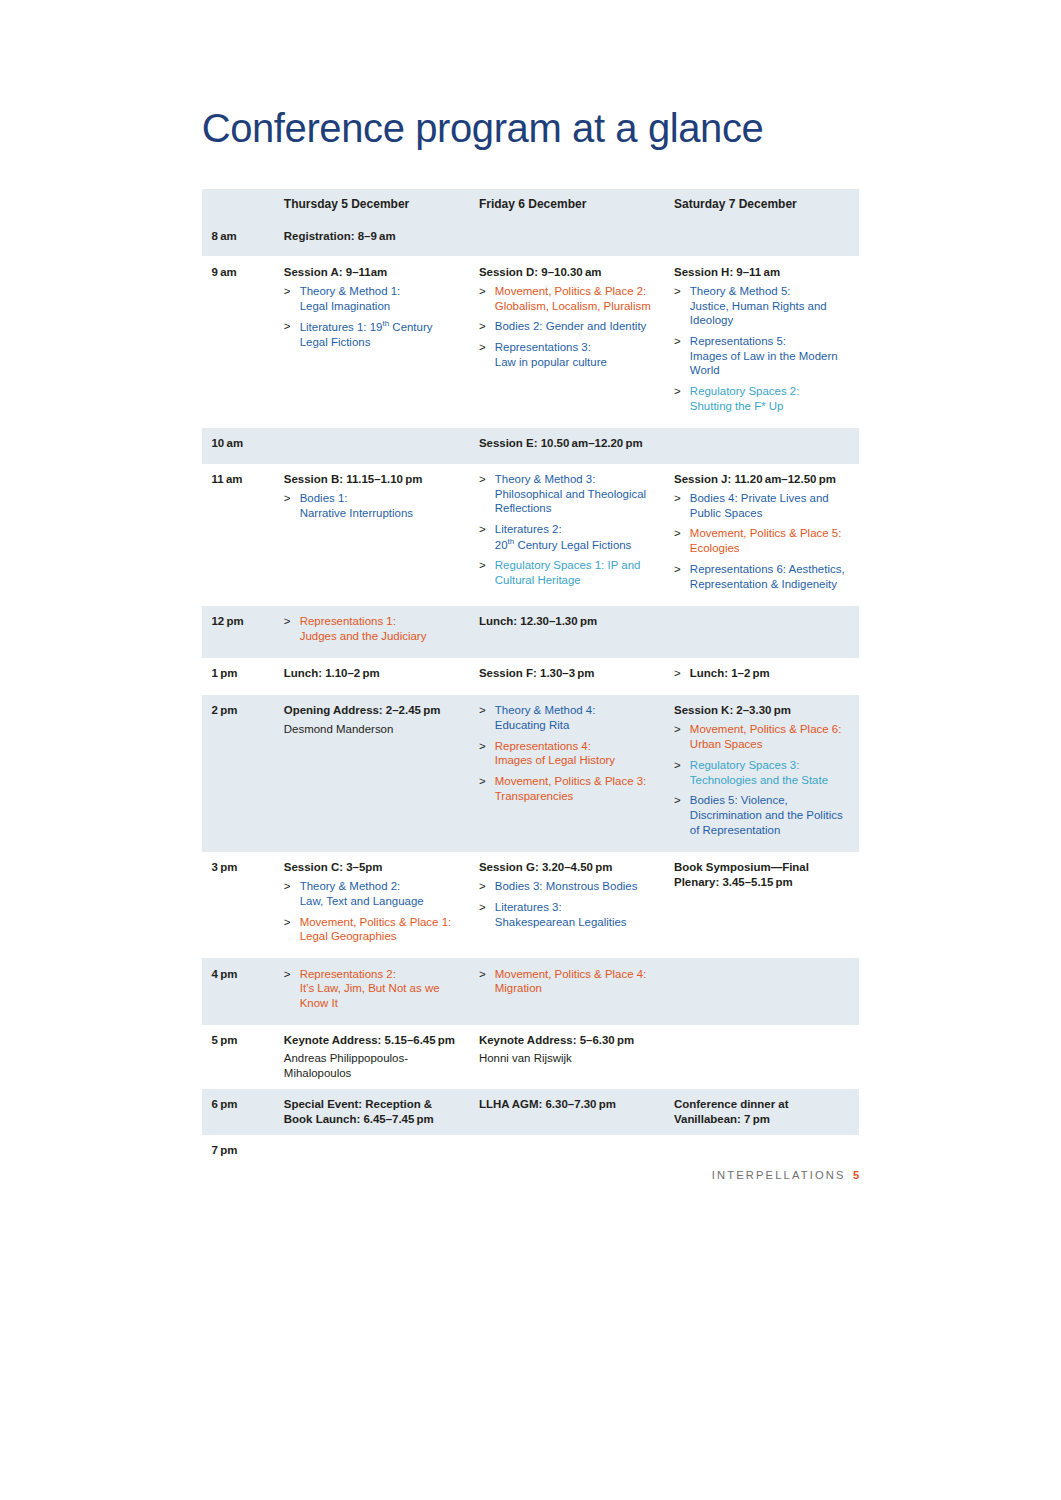Conference program at a glance
| | Thursday 5 December | Friday 6 December | Saturday 7 December |
| --- | --- | --- | --- |
| 8 am | Registration: 8–9 am | | |
| 9 am | Session A: 9–11am Theory & Method 1: Legal Imagination Literatures 1: 19 th Century Legal Fictions | Session D: 9–10.30 am Movement, Politics & Place 2: Globalism, Localism, Pluralism Bodies 2: Gender and Identity Representations 3: Law in popular culture | Session H: 9–11 am Theory & Method 5: Justice, Human Rights and Ideology Representations 5: Images of Law in the Modern World Regulatory Spaces 2: Shutting the F* Up |
| 10 am | | Session E: 10.50 am–12.20 pm | |
| 11 am | Session B: 11.15–1.10 pm Bodies 1: Narrative Interruptions | Theory & Method 3: Philosophical and Theological Reflections Literatures 2: 20 th Century Legal Fictions Regulatory Spaces 1: IP and Cultural Heritage | Session J: 11.20 am–12.50 pm Bodies 4: Private Lives and Public Spaces Movement, Politics & Place 5: Ecologies Representations 6: Aesthetics, Representation & Indigeneity |
| 12 pm | Representations 1: Judges and the Judiciary | Lunch: 12.30–1.30 pm | |
| 1 pm | Lunch: 1.10–2 pm | Session F: 1.30–3 pm | Lunch: 1–2 pm |
| 2 pm | Opening Address: 2–2.45 pm Desmond Manderson | Theory & Method 4: Educating Rita Representations 4: Images of Legal History Movement, Politics & Place 3: Transparencies | Session K: 2–3.30 pm Movement, Politics & Place 6: Urban Spaces Regulatory Spaces 3: Technologies and the State Bodies 5: Violence, Discrimination and the Politics of Representation |
| 3 pm | Session C: 3–5pm Theory & Method 2: Law, Text and Language Movement, Politics & Place 1: Legal Geographies | Session G: 3.20–4.50 pm Bodies 3: Monstrous Bodies Literatures 3: Shakespearean Legalities | Book Symposium—Final Plenary: 3.45–5.15 pm |
| 4 pm | Representations 2: It’s Law, Jim, But Not as we Know It | Movement, Politics & Place 4: Migration | |
| 5 pm | Keynote Address: 5.15–6.45 pm Andreas Philippopoulos-Mihalopoulos | Keynote Address: 5–6.30 pm Honni van Rijswijk | |
| 6 pm | Special Event: Reception & Book Launch: 6.45–7.45 pm | LLHA AGM: 6.30–7.30 pm | Conference dinner at Vanillabean: 7 pm |
| 7 pm | | | |
INTERPELLATIONS5